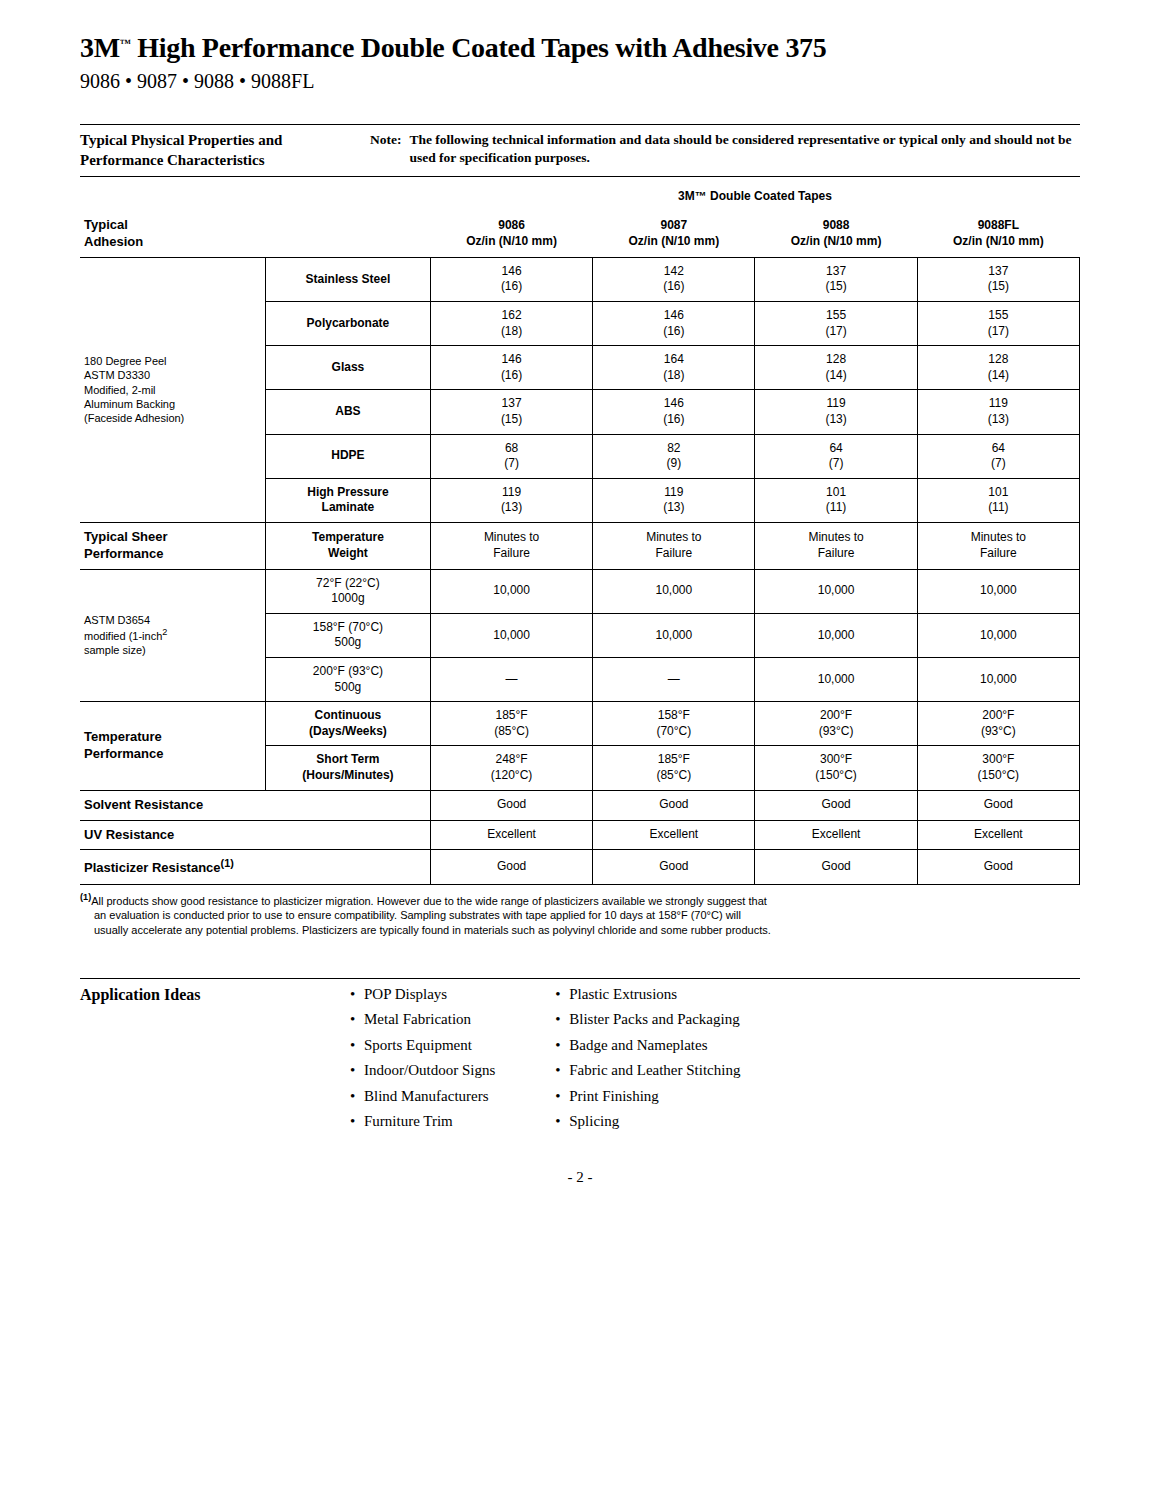3M™ High Performance Double Coated Tapes with Adhesive 375
9086 • 9087 • 9088 • 9088FL
Typical Physical Properties and Performance Characteristics
Note: The following technical information and data should be considered representative or typical only and should not be used for specification purposes.
| | | 3M™ Double Coated Tapes |
| Typical Adhesion | | 9086 Oz/in (N/10 mm) | 9087 Oz/in (N/10 mm) | 9088 Oz/in (N/10 mm) | 9088FL Oz/in (N/10 mm) |
| 180 Degree Peel ASTM D3330 Modified, 2-mil Aluminum Backing (Faceside Adhesion) | Stainless Steel | 146 (16) | 142 (16) | 137 (15) | 137 (15) |
| Polycarbonate | 162 (18) | 146 (16) | 155 (17) | 155 (17) |
| Glass | 146 (16) | 164 (18) | 128 (14) | 128 (14) |
| ABS | 137 (15) | 146 (16) | 119 (13) | 119 (13) |
| HDPE | 68 (7) | 82 (9) | 64 (7) | 64 (7) |
| High Pressure Laminate | 119 (13) | 119 (13) | 101 (11) | 101 (11) |
| Typical Sheer Performance | Temperature Weight | Minutes to Failure | Minutes to Failure | Minutes to Failure | Minutes to Failure |
| ASTM D3654 modified (1-inch 2 sample size) | 72°F (22°C) 1000g | 10,000 | 10,000 | 10,000 | 10,000 |
| 158°F (70°C) 500g | 10,000 | 10,000 | 10,000 | 10,000 |
| 200°F (93°C) 500g | — | — | 10,000 | 10,000 |
| Temperature Performance | Continuous (Days/Weeks) | 185°F (85°C) | 158°F (70°C) | 200°F (93°C) | 200°F (93°C) |
| Short Term (Hours/Minutes) | 248°F (120°C) | 185°F (85°C) | 300°F (150°C) | 300°F (150°C) |
| Solvent Resistance | Good | Good | Good | Good |
| UV Resistance | Excellent | Excellent | Excellent | Excellent |
| Plasticizer Resistance (1) | Good | Good | Good | Good |
(1)All products show good resistance to plasticizer migration. However due to the wide range of plasticizers available we strongly suggest that an evaluation is conducted prior to use to ensure compatibility. Sampling substrates with tape applied for 10 days at 158°F (70°C) will usually accelerate any potential problems. Plasticizers are typically found in materials such as polyvinyl chloride and some rubber products.
Application Ideas
POP Displays
Metal Fabrication
Sports Equipment
Indoor/Outdoor Signs
Blind Manufacturers
Furniture Trim
Plastic Extrusions
Blister Packs and Packaging
Badge and Nameplates
Fabric and Leather Stitching
Print Finishing
Splicing
- 2 -